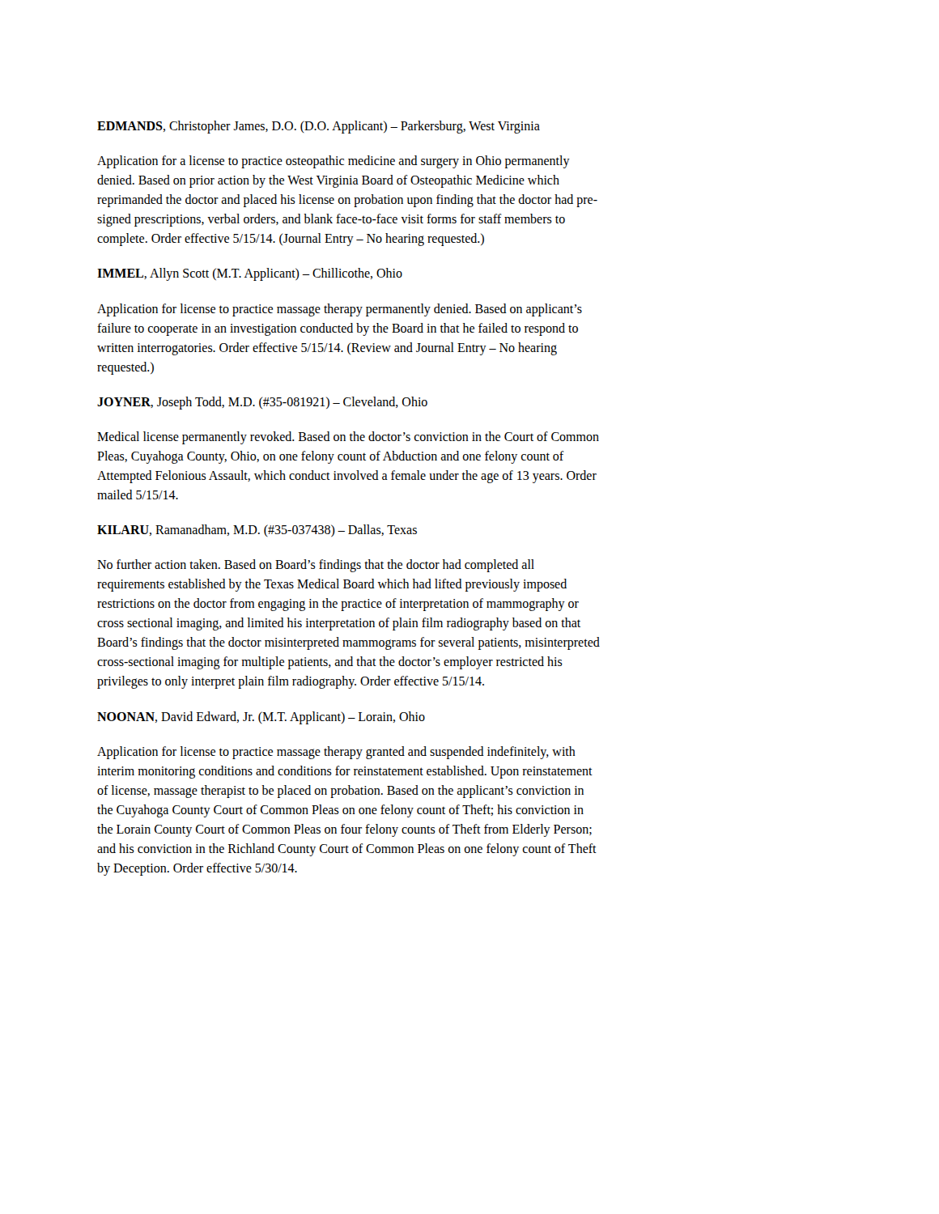EDMANDS, Christopher James, D.O. (D.O. Applicant) – Parkersburg, West Virginia
Application for a license to practice osteopathic medicine and surgery in Ohio permanently denied. Based on prior action by the West Virginia Board of Osteopathic Medicine which reprimanded the doctor and placed his license on probation upon finding that the doctor had pre-signed prescriptions, verbal orders, and blank face-to-face visit forms for staff members to complete. Order effective 5/15/14. (Journal Entry – No hearing requested.)
IMMEL, Allyn Scott (M.T. Applicant) – Chillicothe, Ohio
Application for license to practice massage therapy permanently denied. Based on applicant’s failure to cooperate in an investigation conducted by the Board in that he failed to respond to written interrogatories. Order effective 5/15/14. (Review and Journal Entry – No hearing requested.)
JOYNER, Joseph Todd, M.D. (#35-081921) – Cleveland, Ohio
Medical license permanently revoked. Based on the doctor’s conviction in the Court of Common Pleas, Cuyahoga County, Ohio, on one felony count of Abduction and one felony count of Attempted Felonious Assault, which conduct involved a female under the age of 13 years. Order mailed 5/15/14.
KILARU, Ramanadham, M.D. (#35-037438) – Dallas, Texas
No further action taken. Based on Board’s findings that the doctor had completed all requirements established by the Texas Medical Board which had lifted previously imposed restrictions on the doctor from engaging in the practice of interpretation of mammography or cross sectional imaging, and limited his interpretation of plain film radiography based on that Board’s findings that the doctor misinterpreted mammograms for several patients, misinterpreted cross-sectional imaging for multiple patients, and that the doctor’s employer restricted his privileges to only interpret plain film radiography. Order effective 5/15/14.
NOONAN, David Edward, Jr. (M.T. Applicant) – Lorain, Ohio
Application for license to practice massage therapy granted and suspended indefinitely, with interim monitoring conditions and conditions for reinstatement established. Upon reinstatement of license, massage therapist to be placed on probation. Based on the applicant’s conviction in the Cuyahoga County Court of Common Pleas on one felony count of Theft; his conviction in the Lorain County Court of Common Pleas on four felony counts of Theft from Elderly Person; and his conviction in the Richland County Court of Common Pleas on one felony count of Theft by Deception. Order effective 5/30/14.